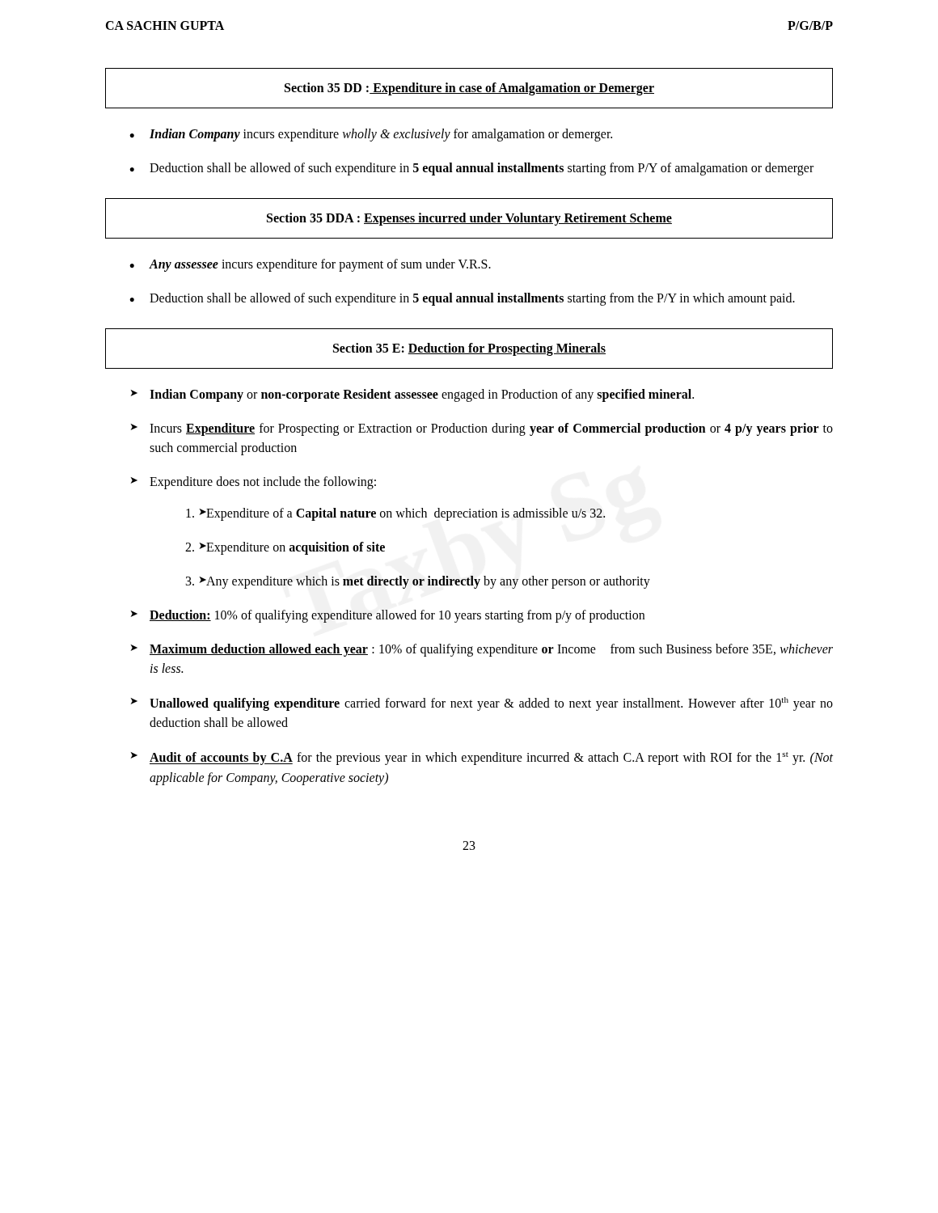Taxby Sg
CA SACHIN GUPTA P/G/B/P
Section 35 DD : Expenditure in case of Amalgamation or Demerger
Indian Company incurs expenditure wholly & exclusively for amalgamation or demerger.
Deduction shall be allowed of such expenditure in 5 equal annual installments starting from P/Y of amalgamation or demerger
Section 35 DDA : Expenses incurred under Voluntary Retirement Scheme
Any assessee incurs expenditure for payment of sum under V.R.S.
Deduction shall be allowed of such expenditure in 5 equal annual installments starting from the P/Y in which amount paid.
Section 35 E: Deduction for Prospecting Minerals
Indian Company or non-corporate Resident assessee engaged in Production of any specified mineral.
Incurs Expenditure for Prospecting or Extraction or Production during year of Commercial production or 4 p/y years prior to such commercial production
Expenditure does not include the following:
Expenditure of a Capital nature on which depreciation is admissible u/s 32.
Expenditure on acquisition of site
Any expenditure which is met directly or indirectly by any other person or authority
Deduction: 10% of qualifying expenditure allowed for 10 years starting from p/y of production
Maximum deduction allowed each year : 10% of qualifying expenditure or Income from such Business before 35E, whichever is less.
Unallowed qualifying expenditure carried forward for next year & added to next year installment. However after 10th year no deduction shall be allowed
Audit of accounts by C.A for the previous year in which expenditure incurred & attach C.A report with ROI for the 1st yr. (Not applicable for Company, Cooperative society)
23